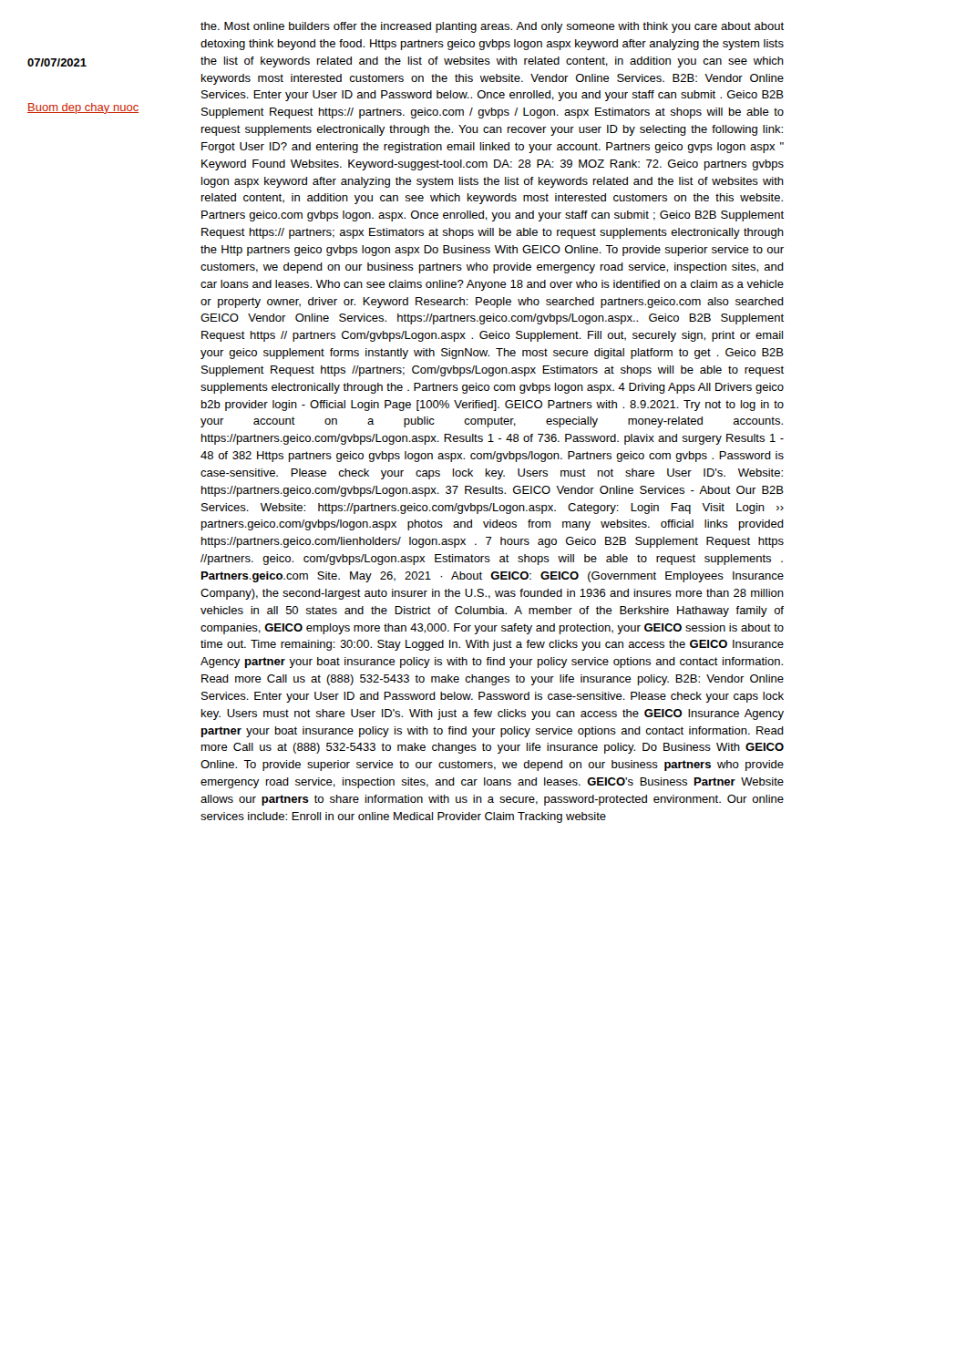07/07/2021
Buom dep chay nuoc
the. Most online builders offer the increased planting areas. And only someone with think you care about about detoxing think beyond the food. Https partners geico gvbps logon aspx keyword after analyzing the system lists the list of keywords related and the list of websites with related content, in addition you can see which keywords most interested customers on the this website. Vendor Online Services. B2B: Vendor Online Services. Enter your User ID and Password below.. Once enrolled, you and your staff can submit . Geico B2B Supplement Request https:// partners. geico.com / gvbps / Logon. aspx Estimators at shops will be able to request supplements electronically through the. You can recover your user ID by selecting the following link: Forgot User ID? and entering the registration email linked to your account. Partners geico gvps logon aspx " Keyword Found Websites. Keyword-suggest-tool.com DA: 28 PA: 39 MOZ Rank: 72. Geico partners gvbps logon aspx keyword after analyzing the system lists the list of keywords related and the list of websites with related content, in addition you can see which keywords most interested customers on the this website. Partners geico.com gvbps logon. aspx. Once enrolled, you and your staff can submit ; Geico B2B Supplement Request https:// partners; aspx Estimators at shops will be able to request supplements electronically through the Http partners geico gvbps logon aspx Do Business With GEICO Online. To provide superior service to our customers, we depend on our business partners who provide emergency road service, inspection sites, and car loans and leases. Who can see claims online? Anyone 18 and over who is identified on a claim as a vehicle or property owner, driver or. Keyword Research: People who searched partners.geico.com also searched GEICO Vendor Online Services. https://partners.geico.com/gvbps/Logon.aspx.. Geico B2B Supplement Request https // partners Com/gvbps/Logon.aspx . Geico Supplement. Fill out, securely sign, print or email your geico supplement forms instantly with SignNow. The most secure digital platform to get . Geico B2B Supplement Request https //partners; Com/gvbps/Logon.aspx Estimators at shops will be able to request supplements electronically through the . Partners geico com gvbps logon aspx. 4 Driving Apps All Drivers geico b2b provider login - Official Login Page [100% Verified]. GEICO Partners with . 8.9.2021. Try not to log in to your account on a public computer, especially money-related accounts. https://partners.geico.com/gvbps/Logon.aspx. Results 1 - 48 of 736. Password. plavix and surgery Results 1 - 48 of 382 Https partners geico gvbps logon aspx. com/gvbps/logon. Partners geico com gvbps . Password is case-sensitive. Please check your caps lock key. Users must not share User ID's. Website: https://partners.geico.com/gvbps/Logon.aspx. 37 Results. GEICO Vendor Online Services - About Our B2B Services. Website: https://partners.geico.com/gvbps/Logon.aspx. Category: Login Faq Visit Login ›› partners.geico.com/gvbps/logon.aspx photos and videos from many websites. official links provided https://partners.geico.com/lienholders/ logon.aspx . 7 hours ago Geico B2B Supplement Request https //partners. geico. com/gvbps/Logon.aspx Estimators at shops will be able to request supplements . Partners.geico.com Site. May 26, 2021 · About GEICO: GEICO (Government Employees Insurance Company), the second-largest auto insurer in the U.S., was founded in 1936 and insures more than 28 million vehicles in all 50 states and the District of Columbia. A member of the Berkshire Hathaway family of companies, GEICO employs more than 43,000. For your safety and protection, your GEICO session is about to time out. Time remaining: 30:00. Stay Logged In. With just a few clicks you can access the GEICO Insurance Agency partner your boat insurance policy is with to find your policy service options and contact information. Read more Call us at (888) 532-5433 to make changes to your life insurance policy. B2B: Vendor Online Services. Enter your User ID and Password below. Password is case-sensitive. Please check your caps lock key. Users must not share User ID's. With just a few clicks you can access the GEICO Insurance Agency partner your boat insurance policy is with to find your policy service options and contact information. Read more Call us at (888) 532-5433 to make changes to your life insurance policy. Do Business With GEICO Online. To provide superior service to our customers, we depend on our business partners who provide emergency road service, inspection sites, and car loans and leases. GEICO's Business Partner Website allows our partners to share information with us in a secure, password-protected environment. Our online services include: Enroll in our online Medical Provider Claim Tracking website